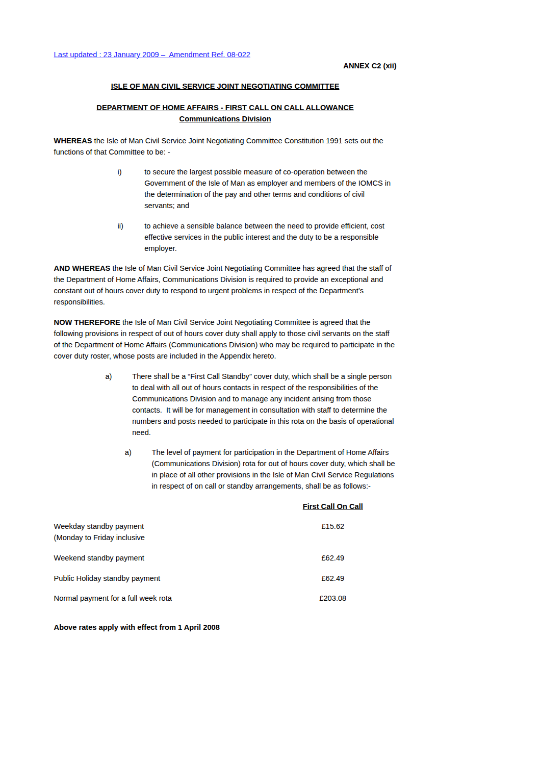Last updated : 23 January 2009 – Amendment Ref. 08-022
ANNEX C2 (xii)
ISLE OF MAN CIVIL SERVICE JOINT NEGOTIATING COMMITTEE
DEPARTMENT OF HOME AFFAIRS - FIRST CALL ON CALL ALLOWANCE
Communications Division
WHEREAS the Isle of Man Civil Service Joint Negotiating Committee Constitution 1991 sets out the functions of that Committee to be: -
i) to secure the largest possible measure of co-operation between the Government of the Isle of Man as employer and members of the IOMCS in the determination of the pay and other terms and conditions of civil servants; and
ii) to achieve a sensible balance between the need to provide efficient, cost effective services in the public interest and the duty to be a responsible employer.
AND WHEREAS the Isle of Man Civil Service Joint Negotiating Committee has agreed that the staff of the Department of Home Affairs, Communications Division is required to provide an exceptional and constant out of hours cover duty to respond to urgent problems in respect of the Department’s responsibilities.
NOW THEREFORE the Isle of Man Civil Service Joint Negotiating Committee is agreed that the following provisions in respect of out of hours cover duty shall apply to those civil servants on the staff of the Department of Home Affairs (Communications Division) who may be required to participate in the cover duty roster, whose posts are included in the Appendix hereto.
a) There shall be a “First Call Standby” cover duty, which shall be a single person to deal with all out of hours contacts in respect of the responsibilities of the Communications Division and to manage any incident arising from those contacts. It will be for management in consultation with staff to determine the numbers and posts needed to participate in this rota on the basis of operational need.
a) The level of payment for participation in the Department of Home Affairs (Communications Division) rota for out of hours cover duty, which shall be in place of all other provisions in the Isle of Man Civil Service Regulations in respect of on call or standby arrangements, shall be as follows:-
| | First Call On Call |
| Weekday standby payment (Monday to Friday inclusive | £15.62 |
| Weekend standby payment | £62.49 |
| Public Holiday standby payment | £62.49 |
| Normal payment for a full week rota | £203.08 |
Above rates apply with effect from 1 April 2008